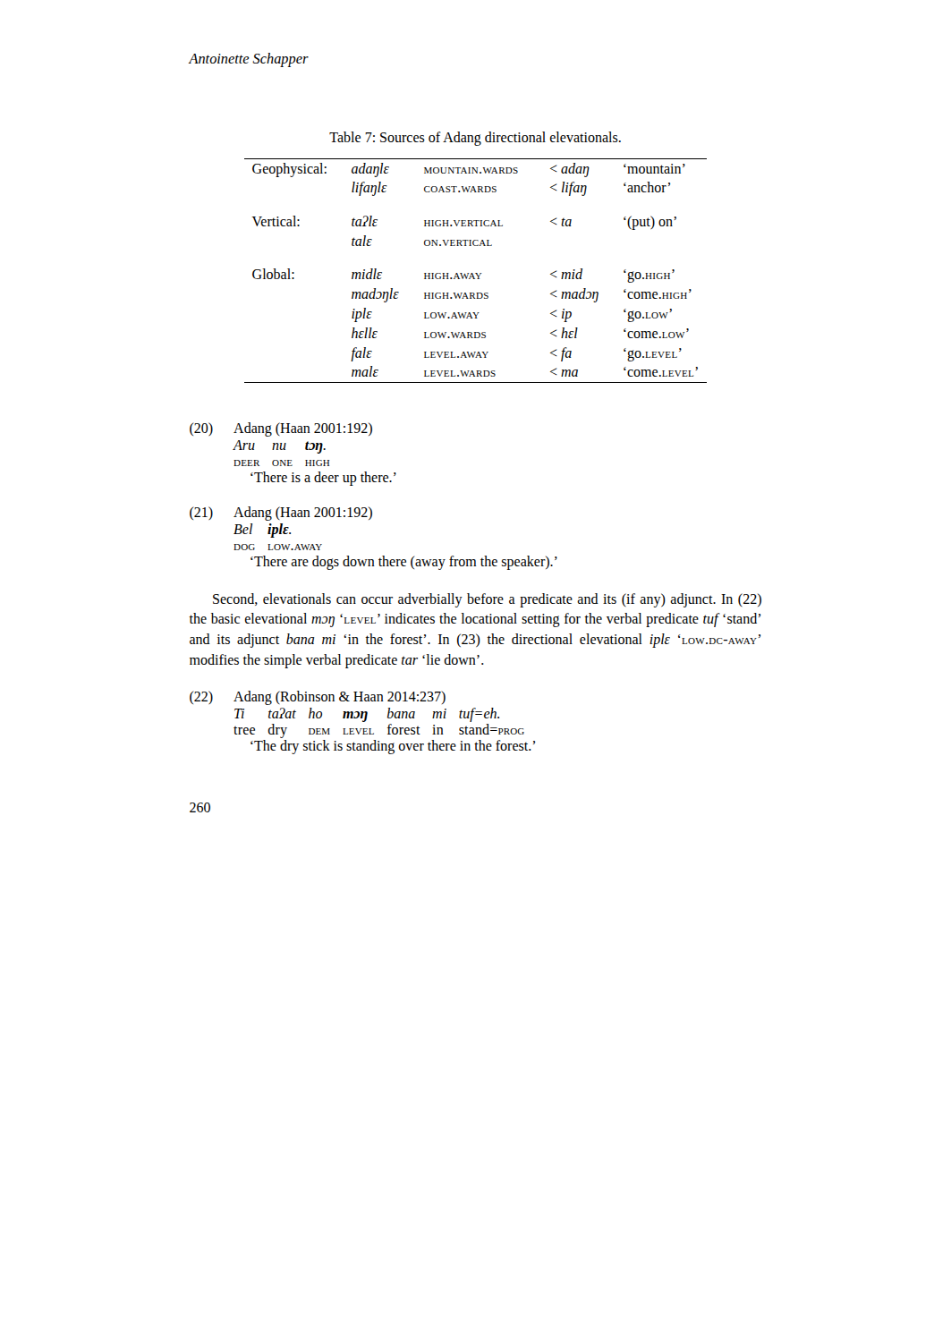Antoinette Schapper
Table 7: Sources of Adang directional elevationals.
| Geophysical: | adaŋlɛ | mountain.wards | < adaŋ | ‘mountain’ |
| | lifaŋlɛ | coast.wards | < lifaŋ | ‘anchor’ |
| Vertical: | taʔlɛ | high.vertical | < ta | ‘(put) on’ |
| | talɛ | on.vertical | | |
| Global: | midlɛ | high.away | < mid | ‘go. high ’ |
| | madɔŋlɛ | high.wards | < madɔŋ | ‘come. high ’ |
| | iplɛ | low.away | < ip | ‘go. low ’ |
| | hɛllɛ | low.wards | < hɛl | ‘come. low ’ |
| | falɛ | level.away | < fa | ‘go. level ’ |
| | malɛ | level.wards | < ma | ‘come. level ’ |
(20)
Adang (Haan 2001:192)
Aru
nu
tɔŋ.
deer
one
high
‘There is a deer up there.’
(21)
Adang (Haan 2001:192)
Bel
iplɛ.
dog
low.away
‘There are dogs down there (away from the speaker).’
Second, elevationals can occur adverbially before a predicate and its (if any) adjunct. In (22) the basic elevational mɔŋ ‘level’ indicates the locational setting for the verbal predicate tuf ‘stand’ and its adjunct bana mi ‘in the forest’. In (23) the directional elevational iplɛ ‘low.dc-away’ modifies the simple verbal predicate tar ‘lie down’.
(22)
Adang (Robinson & Haan 2014:237)
Ti
taʔat
ho
mɔŋ
bana
mi
tuf=eh.
tree
dry
dem
level
forest
in
stand=prog
‘The dry stick is standing over there in the forest.’
260